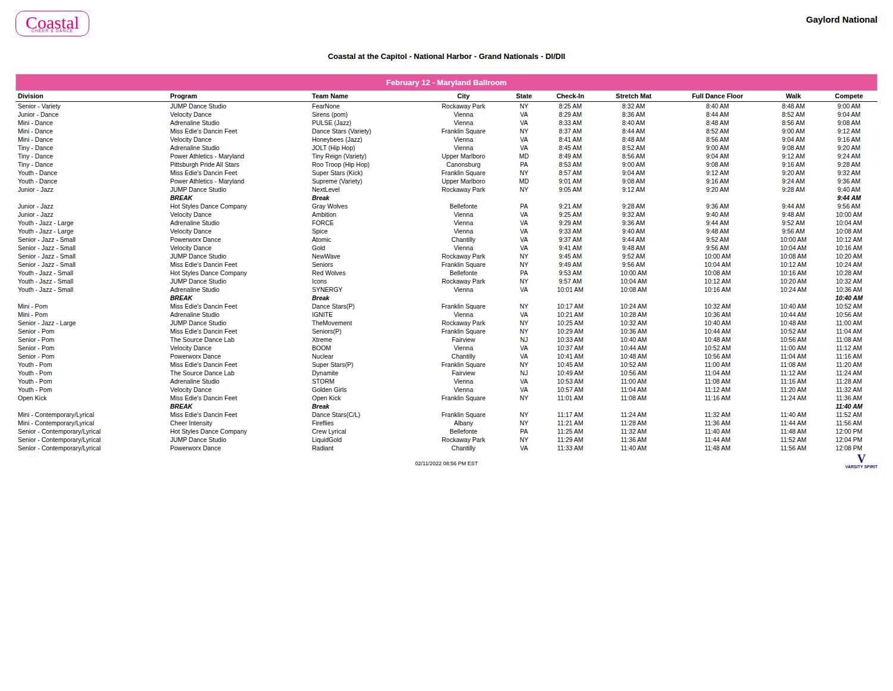CoastalCHEER & DANCE
Gaylord National
Coastal at the Capitol - National Harbor - Grand Nationals - DI/DII
February 12 - Maryland Ballroom
| Division | Program | Team Name | City | State | Check-In | Stretch Mat | Full Dance Floor | Walk | Compete |
| --- | --- | --- | --- | --- | --- | --- | --- | --- | --- |
| Senior - Variety | JUMP Dance Studio | FearNone | Rockaway Park | NY | 8:25 AM | 8:32 AM | 8:40 AM | 8:48 AM | 9:00 AM |
| Junior - Dance | Velocity Dance | Sirens (pom) | Vienna | VA | 8:29 AM | 8:36 AM | 8:44 AM | 8:52 AM | 9:04 AM |
| Mini - Dance | Adrenaline Studio | PULSE (Jazz) | Vienna | VA | 8:33 AM | 8:40 AM | 8:48 AM | 8:56 AM | 9:08 AM |
| Mini - Dance | Miss Edie's Dancin Feet | Dance Stars (Variety) | Franklin Square | NY | 8:37 AM | 8:44 AM | 8:52 AM | 9:00 AM | 9:12 AM |
| Mini - Dance | Velocity Dance | Honeybees (Jazz) | Vienna | VA | 8:41 AM | 8:48 AM | 8:56 AM | 9:04 AM | 9:16 AM |
| Tiny - Dance | Adrenaline Studio | JOLT (Hip Hop) | Vienna | VA | 8:45 AM | 8:52 AM | 9:00 AM | 9:08 AM | 9:20 AM |
| Tiny - Dance | Power Athletics - Maryland | Tiny Reign (Variety) | Upper Marlboro | MD | 8:49 AM | 8:56 AM | 9:04 AM | 9:12 AM | 9:24 AM |
| Tiny - Dance | Pittsburgh Pride All Stars | Roo Troop (Hip Hop) | Canonsburg | PA | 8:53 AM | 9:00 AM | 9:08 AM | 9:16 AM | 9:28 AM |
| Youth - Dance | Miss Edie's Dancin Feet | Super Stars (Kick) | Franklin Square | NY | 8:57 AM | 9:04 AM | 9:12 AM | 9:20 AM | 9:32 AM |
| Youth - Dance | Power Athletics - Maryland | Supreme (Variety) | Upper Marlboro | MD | 9:01 AM | 9:08 AM | 9:16 AM | 9:24 AM | 9:36 AM |
| Junior - Jazz | JUMP Dance Studio | NextLevel | Rockaway Park | NY | 9:05 AM | 9:12 AM | 9:20 AM | 9:28 AM | 9:40 AM |
| | BREAK | Break | | | | | | | 9:44 AM |
| Junior - Jazz | Hot Styles Dance Company | Gray Wolves | Bellefonte | PA | 9:21 AM | 9:28 AM | 9:36 AM | 9:44 AM | 9:56 AM |
| Junior - Jazz | Velocity Dance | Ambition | Vienna | VA | 9:25 AM | 9:32 AM | 9:40 AM | 9:48 AM | 10:00 AM |
| Youth - Jazz - Large | Adrenaline Studio | FORCE | Vienna | VA | 9:29 AM | 9:36 AM | 9:44 AM | 9:52 AM | 10:04 AM |
| Youth - Jazz - Large | Velocity Dance | Spice | Vienna | VA | 9:33 AM | 9:40 AM | 9:48 AM | 9:56 AM | 10:08 AM |
| Senior - Jazz - Small | Powerworx Dance | Atomic | Chantilly | VA | 9:37 AM | 9:44 AM | 9:52 AM | 10:00 AM | 10:12 AM |
| Senior - Jazz - Small | Velocity Dance | Gold | Vienna | VA | 9:41 AM | 9:48 AM | 9:56 AM | 10:04 AM | 10:16 AM |
| Senior - Jazz - Small | JUMP Dance Studio | NewWave | Rockaway Park | NY | 9:45 AM | 9:52 AM | 10:00 AM | 10:08 AM | 10:20 AM |
| Senior - Jazz - Small | Miss Edie's Dancin Feet | Seniors | Franklin Square | NY | 9:49 AM | 9:56 AM | 10:04 AM | 10:12 AM | 10:24 AM |
| Youth - Jazz - Small | Hot Styles Dance Company | Red Wolves | Bellefonte | PA | 9:53 AM | 10:00 AM | 10:08 AM | 10:16 AM | 10:28 AM |
| Youth - Jazz - Small | JUMP Dance Studio | Icons | Rockaway Park | NY | 9:57 AM | 10:04 AM | 10:12 AM | 10:20 AM | 10:32 AM |
| Youth - Jazz - Small | Adrenaline Studio | SYNERGY | Vienna | VA | 10:01 AM | 10:08 AM | 10:16 AM | 10:24 AM | 10:36 AM |
| | BREAK | Break | | | | | | | 10:40 AM |
| Mini - Pom | Miss Edie's Dancin Feet | Dance Stars(P) | Franklin Square | NY | 10:17 AM | 10:24 AM | 10:32 AM | 10:40 AM | 10:52 AM |
| Mini - Pom | Adrenaline Studio | IGNITE | Vienna | VA | 10:21 AM | 10:28 AM | 10:36 AM | 10:44 AM | 10:56 AM |
| Senior - Jazz - Large | JUMP Dance Studio | TheMovement | Rockaway Park | NY | 10:25 AM | 10:32 AM | 10:40 AM | 10:48 AM | 11:00 AM |
| Senior - Pom | Miss Edie's Dancin Feet | Seniors(P) | Franklin Square | NY | 10:29 AM | 10:36 AM | 10:44 AM | 10:52 AM | 11:04 AM |
| Senior - Pom | The Source Dance Lab | Xtreme | Fairview | NJ | 10:33 AM | 10:40 AM | 10:48 AM | 10:56 AM | 11:08 AM |
| Senior - Pom | Velocity Dance | BOOM | Vienna | VA | 10:37 AM | 10:44 AM | 10:52 AM | 11:00 AM | 11:12 AM |
| Senior - Pom | Powerworx Dance | Nuclear | Chantilly | VA | 10:41 AM | 10:48 AM | 10:56 AM | 11:04 AM | 11:16 AM |
| Youth - Pom | Miss Edie's Dancin Feet | Super Stars(P) | Franklin Square | NY | 10:45 AM | 10:52 AM | 11:00 AM | 11:08 AM | 11:20 AM |
| Youth - Pom | The Source Dance Lab | Dynamite | Fairview | NJ | 10:49 AM | 10:56 AM | 11:04 AM | 11:12 AM | 11:24 AM |
| Youth - Pom | Adrenaline Studio | STORM | Vienna | VA | 10:53 AM | 11:00 AM | 11:08 AM | 11:16 AM | 11:28 AM |
| Youth - Pom | Velocity Dance | Golden Girls | Vienna | VA | 10:57 AM | 11:04 AM | 11:12 AM | 11:20 AM | 11:32 AM |
| Open Kick | Miss Edie's Dancin Feet | Open Kick | Franklin Square | NY | 11:01 AM | 11:08 AM | 11:16 AM | 11:24 AM | 11:36 AM |
| | BREAK | Break | | | | | | | 11:40 AM |
| Mini - Contemporary/Lyrical | Miss Edie's Dancin Feet | Dance Stars(C/L) | Franklin Square | NY | 11:17 AM | 11:24 AM | 11:32 AM | 11:40 AM | 11:52 AM |
| Mini - Contemporary/Lyrical | Cheer Intensity | Fireflies | Albany | NY | 11:21 AM | 11:28 AM | 11:36 AM | 11:44 AM | 11:56 AM |
| Senior - Contemporary/Lyrical | Hot Styles Dance Company | Crew Lyrical | Bellefonte | PA | 11:25 AM | 11:32 AM | 11:40 AM | 11:48 AM | 12:00 PM |
| Senior - Contemporary/Lyrical | JUMP Dance Studio | LiquidGold | Rockaway Park | NY | 11:29 AM | 11:36 AM | 11:44 AM | 11:52 AM | 12:04 PM |
| Senior - Contemporary/Lyrical | Powerworx Dance | Radiant | Chantilly | VA | 11:33 AM | 11:40 AM | 11:48 AM | 11:56 AM | 12:08 PM |
02/11/2022 08:56 PM EST
VVARSITY SPIRIT